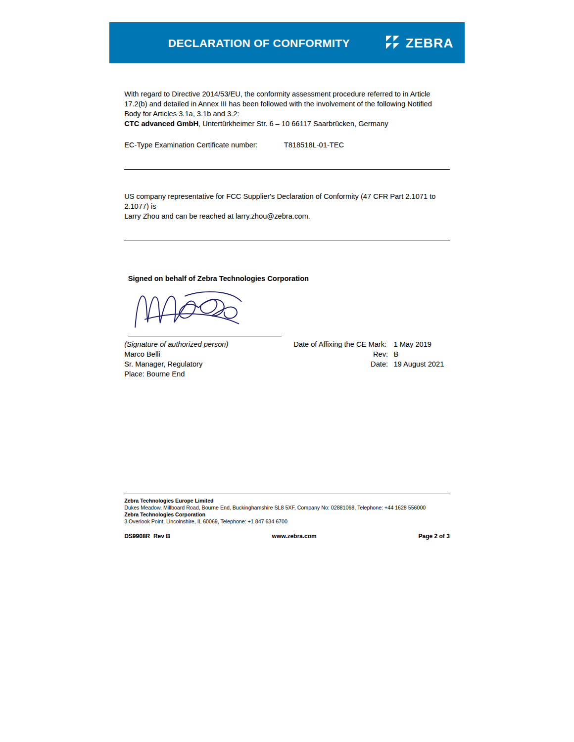DECLARATION OF CONFORMITY
ZEBRA
With regard to Directive 2014/53/EU, the conformity assessment procedure referred to in Article 17.2(b) and detailed in Annex III has been followed with the involvement of the following Notified Body for Articles 3.1a, 3.1b and 3.2:
CTC advanced GmbH, Untertürkheimer Str. 6 – 10 66117 Saarbrücken, Germany
EC-Type Examination Certificate number: T818518L-01-TEC
US company representative for FCC Supplier's Declaration of Conformity (47 CFR Part 2.1071 to 2.1077) is
Larry Zhou and can be reached at larry.zhou@zebra.com.
Signed on behalf of Zebra Technologies Corporation
(Signature of authorized person)
Marco Belli
Sr. Manager, Regulatory
Place: Bourne End
| Date of Affixing the CE Mark: | 1 May 2019 |
| Rev: | B |
| Date: | 19 August 2021 |
Zebra Technologies Europe Limited
Dukes Meadow, Millboard Road, Bourne End, Buckinghamshire SL8 5XF, Company No: 02881068, Telephone: +44 1628 556000
Zebra Technologies Corporation
3 Overlook Point, Lincolnshire, IL 60069, Telephone: +1 847 634 6700
DS9908R Rev B
www.zebra.com
Page 2 of 3